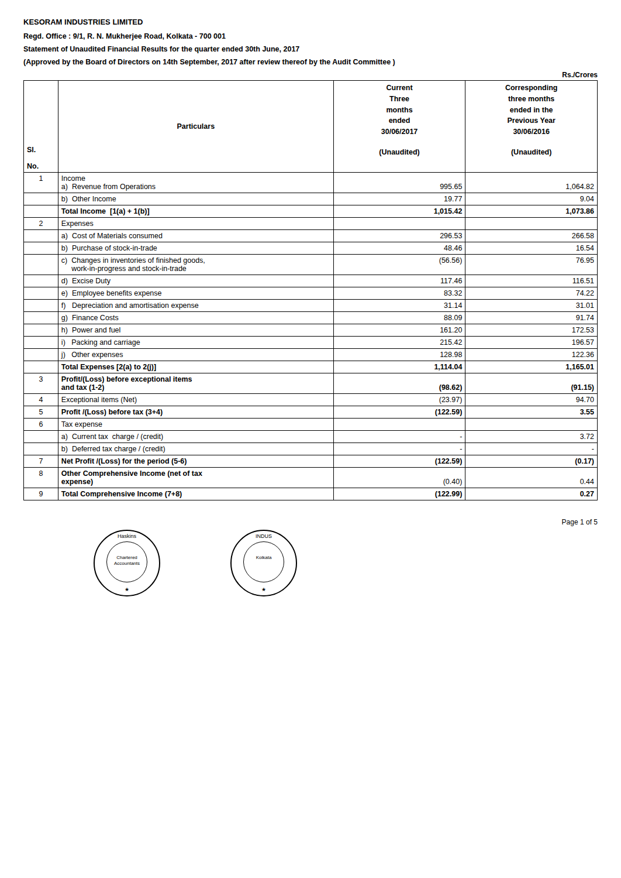KESORAM INDUSTRIES LIMITED
Regd. Office : 9/1, R. N. Mukherjee Road, Kolkata - 700 001
Statement of Unaudited Financial Results for the quarter ended 30th June, 2017
(Approved by the Board of Directors on 14th September, 2017 after review thereof by the Audit Committee )
Rs./Crores
| Sl. No. | Particulars | Current Three months ended 30/06/2017 (Unaudited) | Corresponding three months ended in the Previous Year 30/06/2016 (Unaudited) |
| --- | --- | --- | --- |
| 1 | Income a) Revenue from Operations | 995.65 | 1,064.82 |
| | b) Other Income | 19.77 | 9.04 |
| | Total Income [1(a) + 1(b)] | 1,015.42 | 1,073.86 |
| 2 | Expenses | | |
| | a) Cost of Materials consumed | 296.53 | 266.58 |
| | b) Purchase of stock-in-trade | 48.46 | 16.54 |
| | c) Changes in inventories of finished goods, work-in-progress and stock-in-trade | (56.56) | 76.95 |
| | d) Excise Duty | 117.46 | 116.51 |
| | e) Employee benefits expense | 83.32 | 74.22 |
| | f) Depreciation and amortisation expense | 31.14 | 31.01 |
| | g) Finance Costs | 88.09 | 91.74 |
| | h) Power and fuel | 161.20 | 172.53 |
| | i) Packing and carriage | 215.42 | 196.57 |
| | j) Other expenses | 128.98 | 122.36 |
| | Total Expenses [2(a) to 2(j)] | 1,114.04 | 1,165.01 |
| 3 | Profit/(Loss) before exceptional items and tax (1-2) | (98.62) | (91.15) |
| 4 | Exceptional items (Net) | (23.97) | 94.70 |
| 5 | Profit /(Loss) before tax (3+4) | (122.59) | 3.55 |
| 6 | Tax expense | | |
| | a) Current tax charge / (credit) | - | 3.72 |
| | b) Deferred tax charge / (credit) | - | - |
| 7 | Net Profit /(Loss) for the period (5-6) | (122.59) | (0.17) |
| 8 | Other Comprehensive Income (net of tax expense) | (0.40) | 0.44 |
| 9 | Total Comprehensive Income (7+8) | (122.99) | 0.27 |
Page 1 of 5
Haskins
Chartered
Accountants
★
INDUS
Kolkata
★